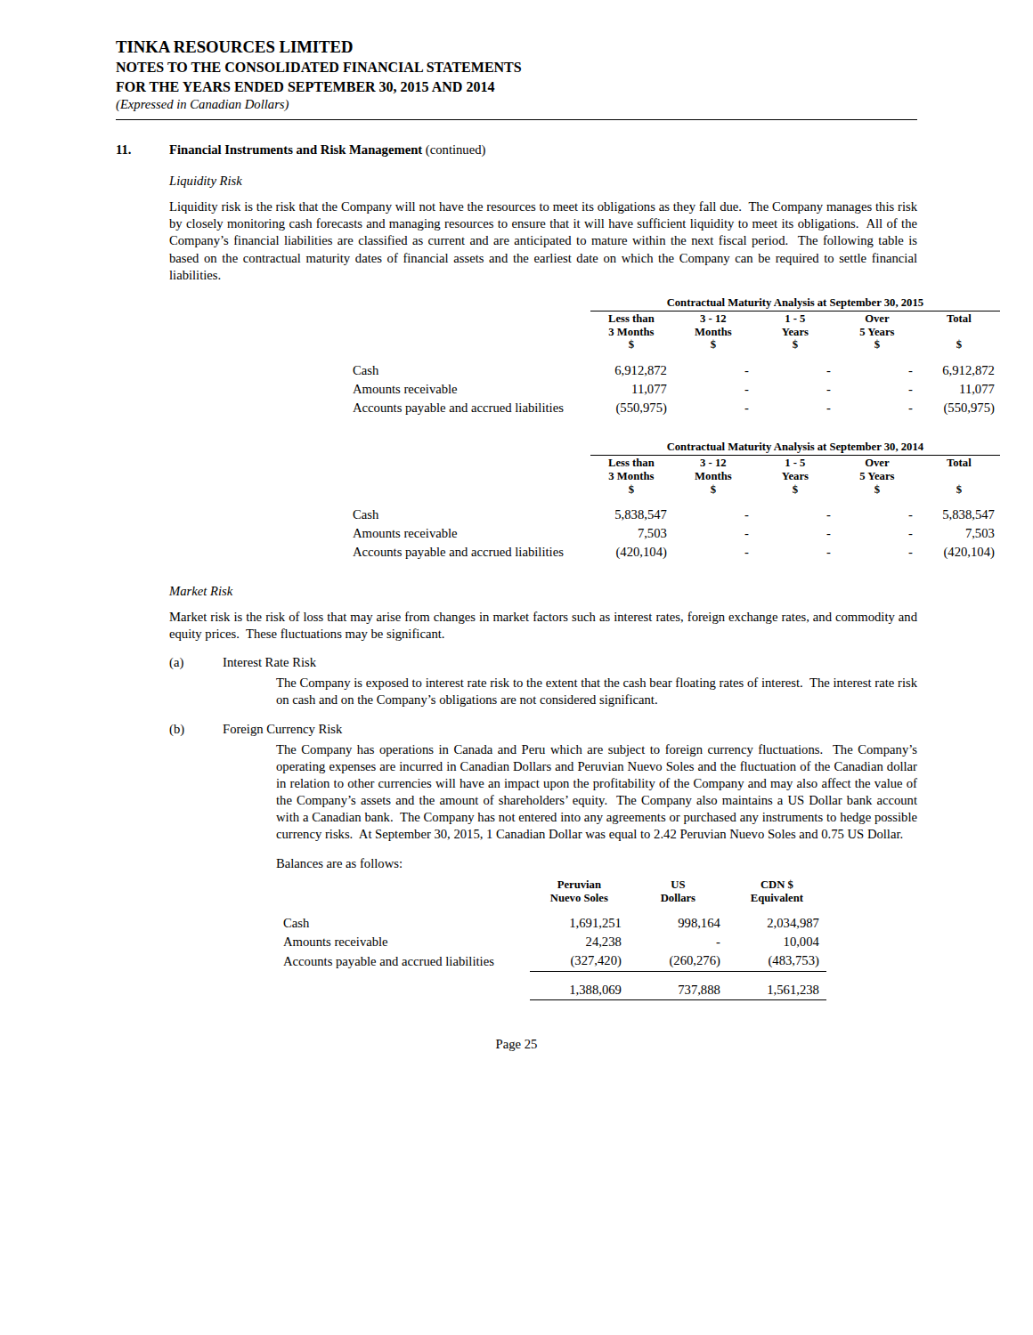TINKA RESOURCES LIMITED
NOTES TO THE CONSOLIDATED FINANCIAL STATEMENTS
FOR THE YEARS ENDED SEPTEMBER 30, 2015 AND 2014
(Expressed in Canadian Dollars)
11.
Financial Instruments and Risk Management (continued)
Liquidity Risk
Liquidity risk is the risk that the Company will not have the resources to meet its obligations as they fall due. The Company manages this risk by closely monitoring cash forecasts and managing resources to ensure that it will have sufficient liquidity to meet its obligations. All of the Company’s financial liabilities are classified as current and are anticipated to mature within the next fiscal period. The following table is based on the contractual maturity dates of financial assets and the earliest date on which the Company can be required to settle financial liabilities.
| | Contractual Maturity Analysis at September 30, 2015 |
| | Less than 3 Months $ | 3 - 12 Months $ | 1 - 5 Years $ | Over 5 Years $ | Total $ |
| Cash | 6,912,872 | - | - | - | 6,912,872 |
| Amounts receivable | 11,077 | - | - | - | 11,077 |
| Accounts payable and accrued liabilities | (550,975) | - | - | - | (550,975) |
| | Contractual Maturity Analysis at September 30, 2014 |
| | Less than 3 Months $ | 3 - 12 Months $ | 1 - 5 Years $ | Over 5 Years $ | Total $ |
| Cash | 5,838,547 | - | - | - | 5,838,547 |
| Amounts receivable | 7,503 | - | - | - | 7,503 |
| Accounts payable and accrued liabilities | (420,104) | - | - | - | (420,104) |
Market Risk
Market risk is the risk of loss that may arise from changes in market factors such as interest rates, foreign exchange rates, and commodity and equity prices. These fluctuations may be significant.
(a)
Interest Rate Risk
The Company is exposed to interest rate risk to the extent that the cash bear floating rates of interest. The interest rate risk on cash and on the Company’s obligations are not considered significant.
(b)
Foreign Currency Risk
The Company has operations in Canada and Peru which are subject to foreign currency fluctuations. The Company’s operating expenses are incurred in Canadian Dollars and Peruvian Nuevo Soles and the fluctuation of the Canadian dollar in relation to other currencies will have an impact upon the profitability of the Company and may also affect the value of the Company’s assets and the amount of shareholders’ equity. The Company also maintains a US Dollar bank account with a Canadian bank. The Company has not entered into any agreements or purchased any instruments to hedge possible currency risks. At September 30, 2015, 1 Canadian Dollar was equal to 2.42 Peruvian Nuevo Soles and 0.75 US Dollar.
Balances are as follows:
| | Peruvian Nuevo Soles | US Dollars | CDN $ Equivalent |
| Cash | 1,691,251 | 998,164 | 2,034,987 |
| Amounts receivable | 24,238 | - | 10,004 |
| Accounts payable and accrued liabilities | (327,420) | (260,276) | (483,753) |
| | 1,388,069 | 737,888 | 1,561,238 |
Page 25